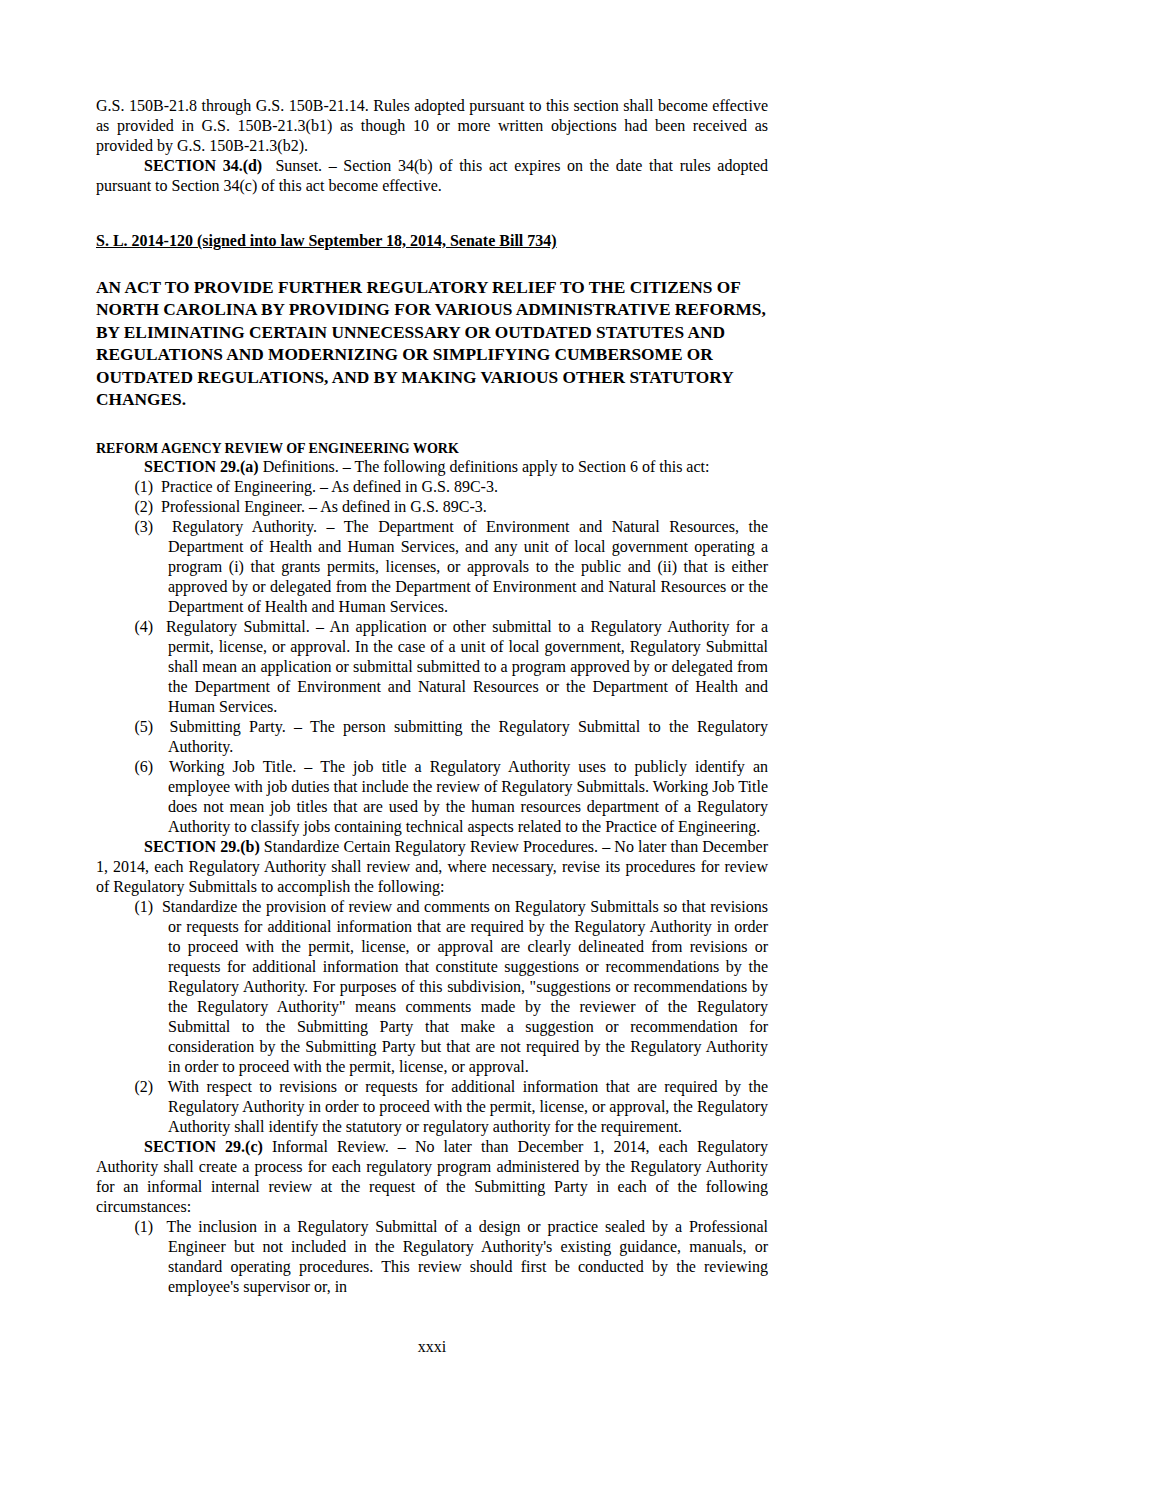G.S. 150B-21.8 through G.S. 150B-21.14. Rules adopted pursuant to this section shall become effective as provided in G.S. 150B-21.3(b1) as though 10 or more written objections had been received as provided by G.S. 150B-21.3(b2).
SECTION 34.(d) Sunset. – Section 34(b) of this act expires on the date that rules adopted pursuant to Section 34(c) of this act become effective.
S. L. 2014-120 (signed into law September 18, 2014, Senate Bill 734)
AN ACT TO PROVIDE FURTHER REGULATORY RELIEF TO THE CITIZENS OF NORTH CAROLINA BY PROVIDING FOR VARIOUS ADMINISTRATIVE REFORMS, BY ELIMINATING CERTAIN UNNECESSARY OR OUTDATED STATUTES AND REGULATIONS AND MODERNIZING OR SIMPLIFYING CUMBERSOME OR OUTDATED REGULATIONS, AND BY MAKING VARIOUS OTHER STATUTORY CHANGES.
REFORM AGENCY REVIEW OF ENGINEERING WORK
SECTION 29.(a) Definitions. – The following definitions apply to Section 6 of this act:
(1) Practice of Engineering. – As defined in G.S. 89C-3.
(2) Professional Engineer. – As defined in G.S. 89C-3.
(3) Regulatory Authority. – The Department of Environment and Natural Resources, the Department of Health and Human Services, and any unit of local government operating a program (i) that grants permits, licenses, or approvals to the public and (ii) that is either approved by or delegated from the Department of Environment and Natural Resources or the Department of Health and Human Services.
(4) Regulatory Submittal. – An application or other submittal to a Regulatory Authority for a permit, license, or approval. In the case of a unit of local government, Regulatory Submittal shall mean an application or submittal submitted to a program approved by or delegated from the Department of Environment and Natural Resources or the Department of Health and Human Services.
(5) Submitting Party. – The person submitting the Regulatory Submittal to the Regulatory Authority.
(6) Working Job Title. – The job title a Regulatory Authority uses to publicly identify an employee with job duties that include the review of Regulatory Submittals. Working Job Title does not mean job titles that are used by the human resources department of a Regulatory Authority to classify jobs containing technical aspects related to the Practice of Engineering.
SECTION 29.(b) Standardize Certain Regulatory Review Procedures. – No later than December 1, 2014, each Regulatory Authority shall review and, where necessary, revise its procedures for review of Regulatory Submittals to accomplish the following:
(1) Standardize the provision of review and comments on Regulatory Submittals so that revisions or requests for additional information that are required by the Regulatory Authority in order to proceed with the permit, license, or approval are clearly delineated from revisions or requests for additional information that constitute suggestions or recommendations by the Regulatory Authority. For purposes of this subdivision, "suggestions or recommendations by the Regulatory Authority" means comments made by the reviewer of the Regulatory Submittal to the Submitting Party that make a suggestion or recommendation for consideration by the Submitting Party but that are not required by the Regulatory Authority in order to proceed with the permit, license, or approval.
(2) With respect to revisions or requests for additional information that are required by the Regulatory Authority in order to proceed with the permit, license, or approval, the Regulatory Authority shall identify the statutory or regulatory authority for the requirement.
SECTION 29.(c) Informal Review. – No later than December 1, 2014, each Regulatory Authority shall create a process for each regulatory program administered by the Regulatory Authority for an informal internal review at the request of the Submitting Party in each of the following circumstances:
(1) The inclusion in a Regulatory Submittal of a design or practice sealed by a Professional Engineer but not included in the Regulatory Authority's existing guidance, manuals, or standard operating procedures. This review should first be conducted by the reviewing employee's supervisor or, in
xxxi